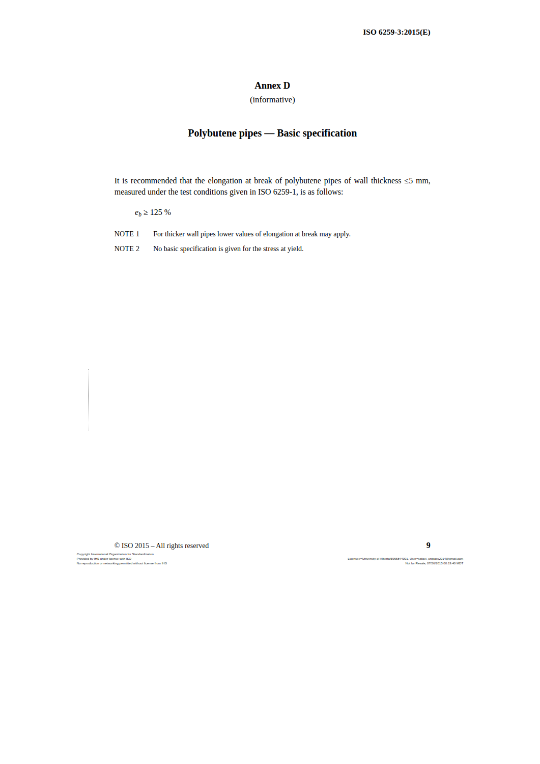ISO 6259-3:2015(E)
Annex D
(informative)
Polybutene pipes — Basic specification
It is recommended that the elongation at break of polybutene pipes of wall thickness ≤5 mm, measured under the test conditions given in ISO 6259-1, is as follows:
eb ≥ 125 %
NOTE 1 For thicker wall pipes lower values of elongation at break may apply.
NOTE 2 No basic specification is given for the stress at yield.
© ISO 2015 – All rights reserved
9
Copyright International Organization for Standardization
Provided by IHS under license with ISO
No reproduction or networking permitted without license from IHS
Licensee=University of Alberta/5966844001, User=safaei, unipass2014@gmail.com
Not for Resale, 07/26/2015 00:19:40 MDT